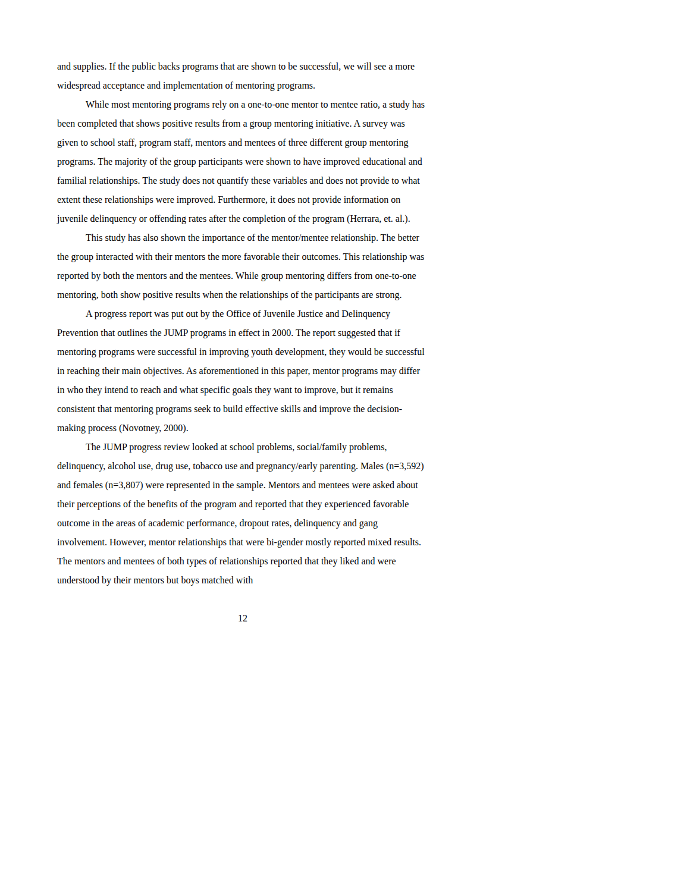and supplies. If the public backs programs that are shown to be successful, we will see a more widespread acceptance and implementation of mentoring programs.
While most mentoring programs rely on a one-to-one mentor to mentee ratio, a study has been completed that shows positive results from a group mentoring initiative. A survey was given to school staff, program staff, mentors and mentees of three different group mentoring programs. The majority of the group participants were shown to have improved educational and familial relationships. The study does not quantify these variables and does not provide to what extent these relationships were improved. Furthermore, it does not provide information on juvenile delinquency or offending rates after the completion of the program (Herrara, et. al.).
This study has also shown the importance of the mentor/mentee relationship. The better the group interacted with their mentors the more favorable their outcomes. This relationship was reported by both the mentors and the mentees. While group mentoring differs from one-to-one mentoring, both show positive results when the relationships of the participants are strong.
A progress report was put out by the Office of Juvenile Justice and Delinquency Prevention that outlines the JUMP programs in effect in 2000. The report suggested that if mentoring programs were successful in improving youth development, they would be successful in reaching their main objectives. As aforementioned in this paper, mentor programs may differ in who they intend to reach and what specific goals they want to improve, but it remains consistent that mentoring programs seek to build effective skills and improve the decision-making process (Novotney, 2000).
The JUMP progress review looked at school problems, social/family problems, delinquency, alcohol use, drug use, tobacco use and pregnancy/early parenting. Males (n=3,592) and females (n=3,807) were represented in the sample. Mentors and mentees were asked about their perceptions of the benefits of the program and reported that they experienced favorable outcome in the areas of academic performance, dropout rates, delinquency and gang involvement. However, mentor relationships that were bi-gender mostly reported mixed results. The mentors and mentees of both types of relationships reported that they liked and were understood by their mentors but boys matched with
12